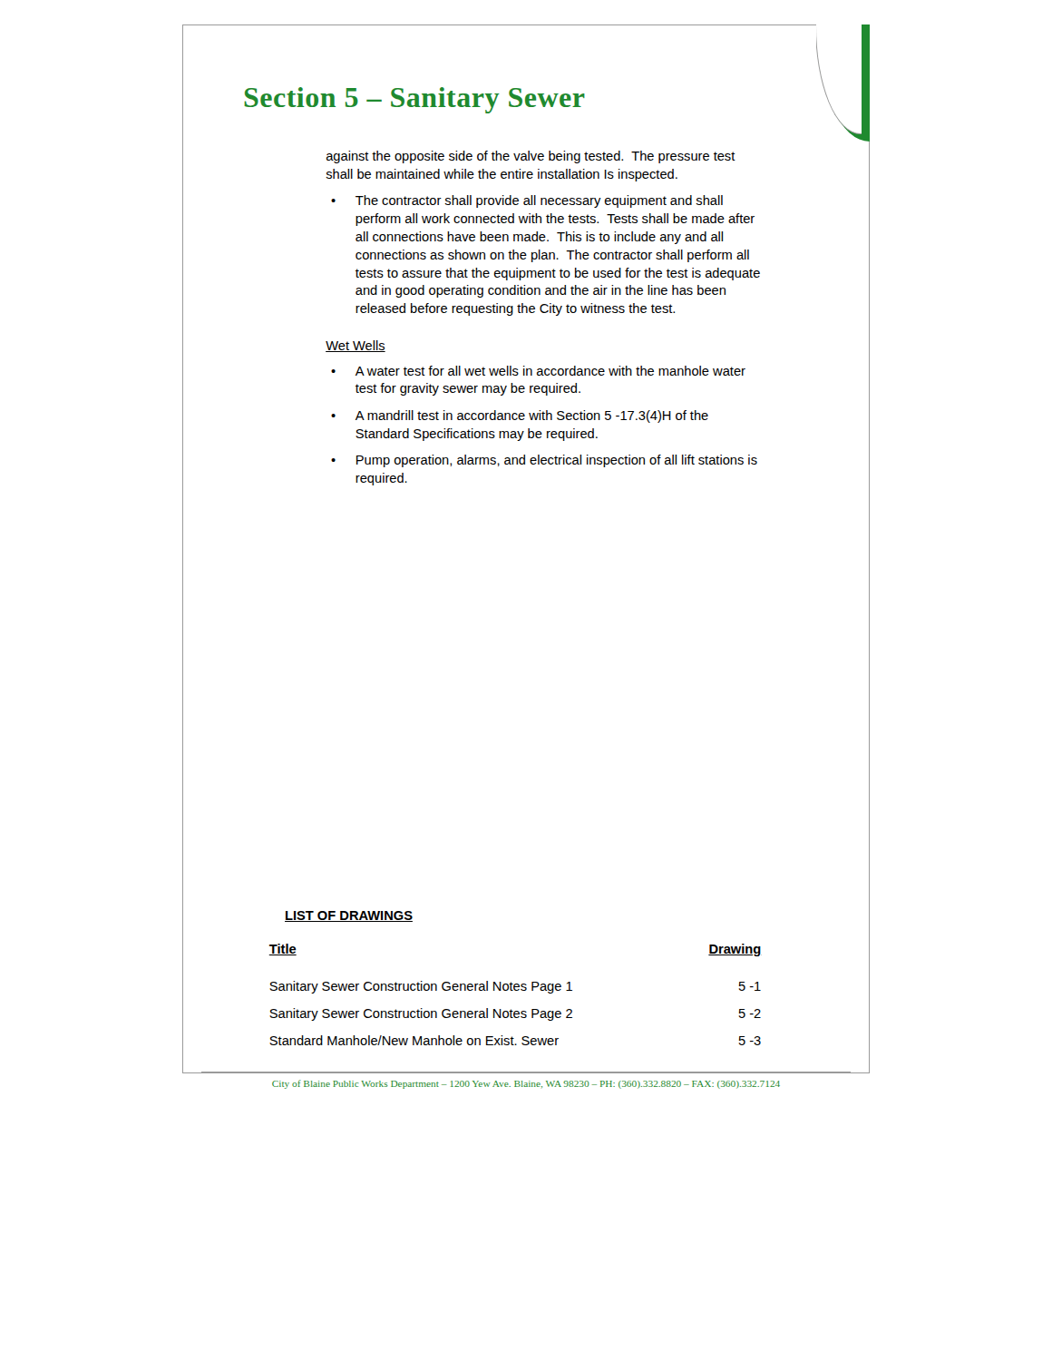Section 5 – Sanitary Sewer
against the opposite side of the valve being tested. The pressure test shall be maintained while the entire installation Is inspected.
The contractor shall provide all necessary equipment and shall perform all work connected with the tests. Tests shall be made after all connections have been made. This is to include any and all connections as shown on the plan. The contractor shall perform all tests to assure that the equipment to be used for the test is adequate and in good operating condition and the air in the line has been released before requesting the City to witness the test.
Wet Wells
A water test for all wet wells in accordance with the manhole water test for gravity sewer may be required.
A mandrill test in accordance with Section 5 -17.3(4)H of the Standard Specifications may be required.
Pump operation, alarms, and electrical inspection of all lift stations is required.
LIST OF DRAWINGS
| Title | Drawing |
| --- | --- |
| Sanitary Sewer Construction General Notes Page 1 | 5 -1 |
| Sanitary Sewer Construction General Notes Page 2 | 5 -2 |
| Standard Manhole/New Manhole on Exist. Sewer | 5 -3 |
City of Blaine Public Works Department – 1200 Yew Ave. Blaine, WA 98230 – PH: (360).332.8820 – FAX: (360).332.7124